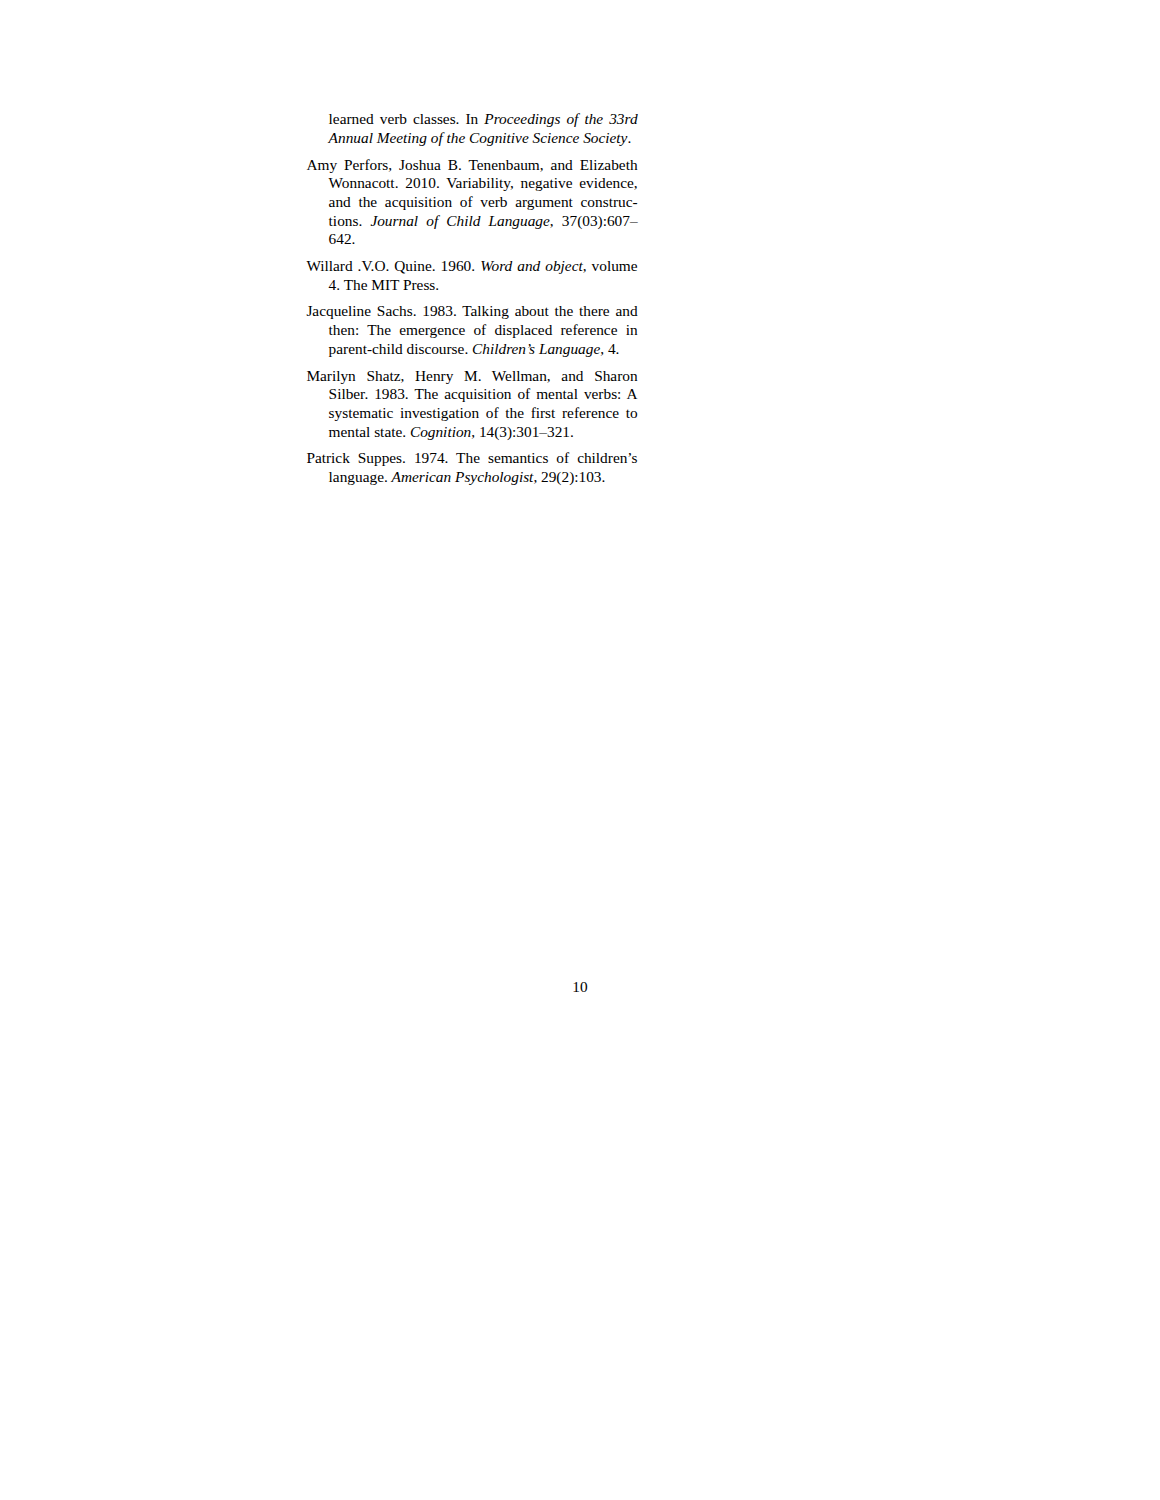learned verb classes. In Proceedings of the 33rd Annual Meeting of the Cognitive Science Society.
Amy Perfors, Joshua B. Tenenbaum, and Elizabeth Wonnacott. 2010. Variability, negative evidence, and the acquisition of verb argument constructions. Journal of Child Language, 37(03):607–642.
Willard .V.O. Quine. 1960. Word and object, volume 4. The MIT Press.
Jacqueline Sachs. 1983. Talking about the there and then: The emergence of displaced reference in parent-child discourse. Children’s Language, 4.
Marilyn Shatz, Henry M. Wellman, and Sharon Silber. 1983. The acquisition of mental verbs: A systematic investigation of the first reference to mental state. Cognition, 14(3):301–321.
Patrick Suppes. 1974. The semantics of children’s language. American Psychologist, 29(2):103.
10